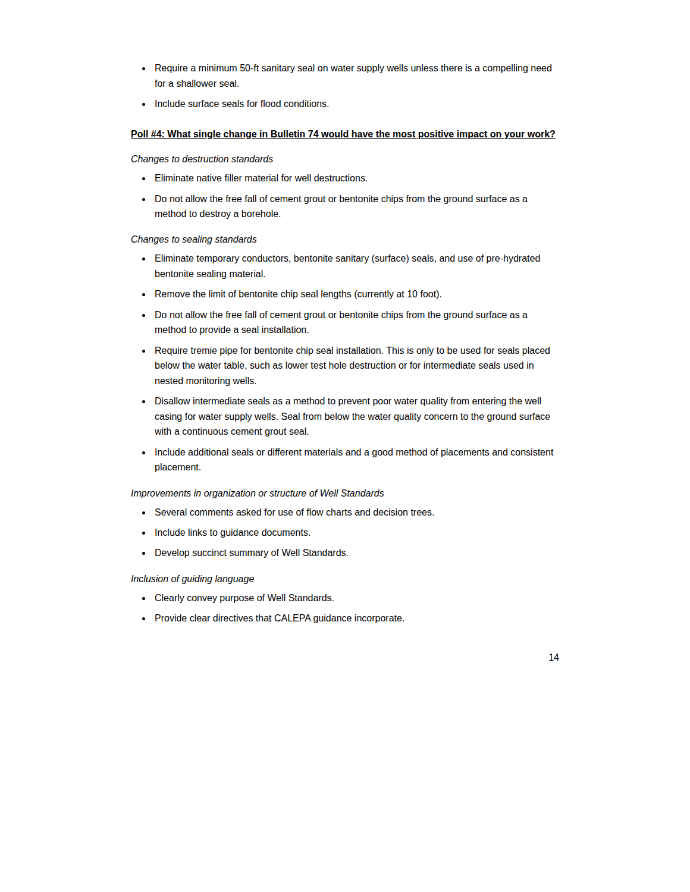Require a minimum 50-ft sanitary seal on water supply wells unless there is a compelling need for a shallower seal.
Include surface seals for flood conditions.
Poll #4: What single change in Bulletin 74 would have the most positive impact on your work?
Changes to destruction standards
Eliminate native filler material for well destructions.
Do not allow the free fall of cement grout or bentonite chips from the ground surface as a method to destroy a borehole.
Changes to sealing standards
Eliminate temporary conductors, bentonite sanitary (surface) seals, and use of pre-hydrated bentonite sealing material.
Remove the limit of bentonite chip seal lengths (currently at 10 foot).
Do not allow the free fall of cement grout or bentonite chips from the ground surface as a method to provide a seal installation.
Require tremie pipe for bentonite chip seal installation. This is only to be used for seals placed below the water table, such as lower test hole destruction or for intermediate seals used in nested monitoring wells.
Disallow intermediate seals as a method to prevent poor water quality from entering the well casing for water supply wells. Seal from below the water quality concern to the ground surface with a continuous cement grout seal.
Include additional seals or different materials and a good method of placements and consistent placement.
Improvements in organization or structure of Well Standards
Several comments asked for use of flow charts and decision trees.
Include links to guidance documents.
Develop succinct summary of Well Standards.
Inclusion of guiding language
Clearly convey purpose of Well Standards.
Provide clear directives that CALEPA guidance incorporate.
14